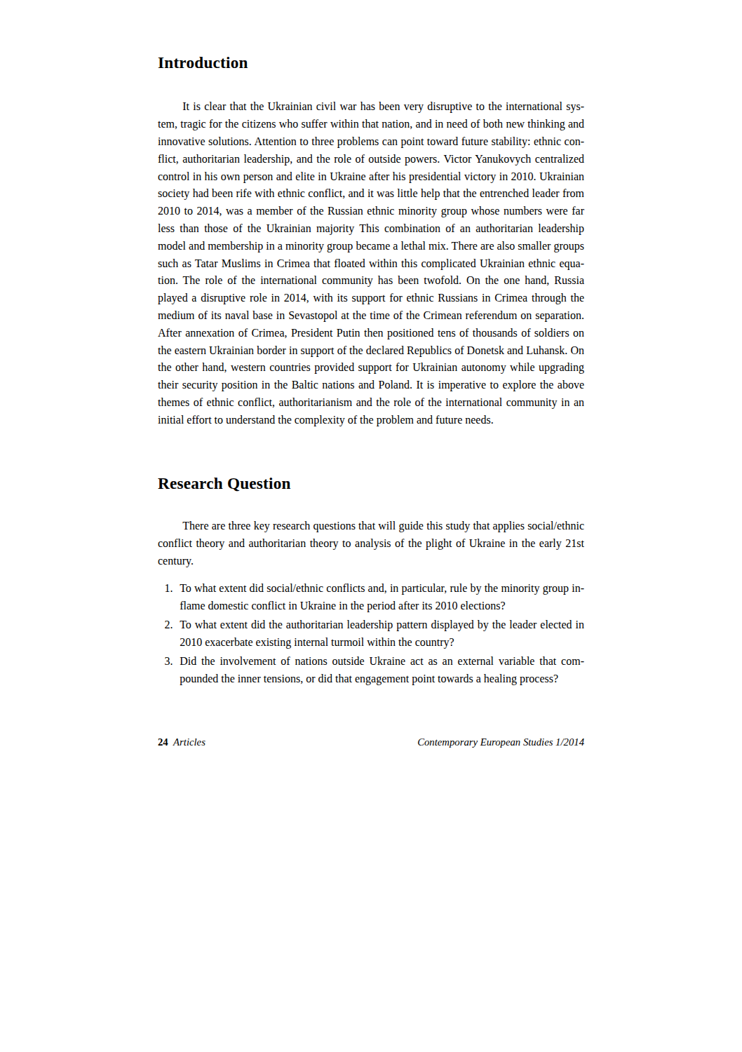Introduction
It is clear that the Ukrainian civil war has been very disruptive to the international system, tragic for the citizens who suffer within that nation, and in need of both new thinking and innovative solutions. Attention to three problems can point toward future stability: ethnic conflict, authoritarian leadership, and the role of outside powers. Victor Yanukovych centralized control in his own person and elite in Ukraine after his presidential victory in 2010. Ukrainian society had been rife with ethnic conflict, and it was little help that the entrenched leader from 2010 to 2014, was a member of the Russian ethnic minority group whose numbers were far less than those of the Ukrainian majority This combination of an authoritarian leadership model and membership in a minority group became a lethal mix. There are also smaller groups such as Tatar Muslims in Crimea that floated within this complicated Ukrainian ethnic equation. The role of the international community has been twofold. On the one hand, Russia played a disruptive role in 2014, with its support for ethnic Russians in Crimea through the medium of its naval base in Sevastopol at the time of the Crimean referendum on separation. After annexation of Crimea, President Putin then positioned tens of thousands of soldiers on the eastern Ukrainian border in support of the declared Republics of Donetsk and Luhansk. On the other hand, western countries provided support for Ukrainian autonomy while upgrading their security position in the Baltic nations and Poland. It is imperative to explore the above themes of ethnic conflict, authoritarianism and the role of the international community in an initial effort to understand the complexity of the problem and future needs.
Research Question
There are three key research questions that will guide this study that applies social/ethnic conflict theory and authoritarian theory to analysis of the plight of Ukraine in the early 21st century.
To what extent did social/ethnic conflicts and, in particular, rule by the minority group inflame domestic conflict in Ukraine in the period after its 2010 elections?
To what extent did the authoritarian leadership pattern displayed by the leader elected in 2010 exacerbate existing internal turmoil within the country?
Did the involvement of nations outside Ukraine act as an external variable that compounded the inner tensions, or did that engagement point towards a healing process?
24 Articles
Contemporary European Studies 1/2014